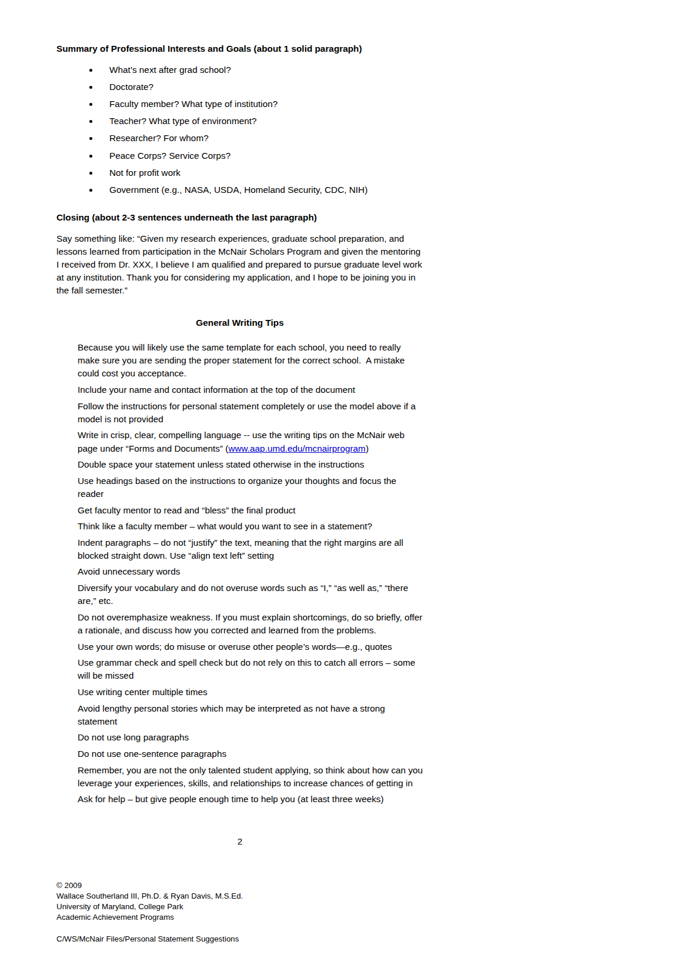Summary of Professional Interests and Goals (about 1 solid paragraph)
What’s next after grad school?
Doctorate?
Faculty member? What type of institution?
Teacher? What type of environment?
Researcher? For whom?
Peace Corps? Service Corps?
Not for profit work
Government (e.g., NASA, USDA, Homeland Security, CDC, NIH)
Closing (about 2-3 sentences underneath the last paragraph)
Say something like: “Given my research experiences, graduate school preparation, and lessons learned from participation in the McNair Scholars Program and given the mentoring I received from Dr. XXX, I believe I am qualified and prepared to pursue graduate level work at any institution. Thank you for considering my application, and I hope to be joining you in the fall semester.”
General Writing Tips
Because you will likely use the same template for each school, you need to really make sure you are sending the proper statement for the correct school. A mistake could cost you acceptance.
Include your name and contact information at the top of the document
Follow the instructions for personal statement completely or use the model above if a model is not provided
Write in crisp, clear, compelling language -- use the writing tips on the McNair web page under “Forms and Documents” (www.aap.umd.edu/mcnairprogram)
Double space your statement unless stated otherwise in the instructions
Use headings based on the instructions to organize your thoughts and focus the reader
Get faculty mentor to read and “bless” the final product
Think like a faculty member – what would you want to see in a statement?
Indent paragraphs – do not “justify” the text, meaning that the right margins are all blocked straight down. Use “align text left” setting
Avoid unnecessary words
Diversify your vocabulary and do not overuse words such as “I,” “as well as,” “there are,” etc.
Do not overemphasize weakness. If you must explain shortcomings, do so briefly, offer a rationale, and discuss how you corrected and learned from the problems.
Use your own words; do misuse or overuse other people’s words—e.g., quotes
Use grammar check and spell check but do not rely on this to catch all errors – some will be missed
Use writing center multiple times
Avoid lengthy personal stories which may be interpreted as not have a strong statement
Do not use long paragraphs
Do not use one-sentence paragraphs
Remember, you are not the only talented student applying, so think about how can you leverage your experiences, skills, and relationships to increase chances of getting in
Ask for help – but give people enough time to help you (at least three weeks)
2
© 2009
Wallace Southerland III, Ph.D. & Ryan Davis, M.S.Ed.
University of Maryland, College Park
Academic Achievement Programs
C/WS/McNair Files/Personal Statement Suggestions